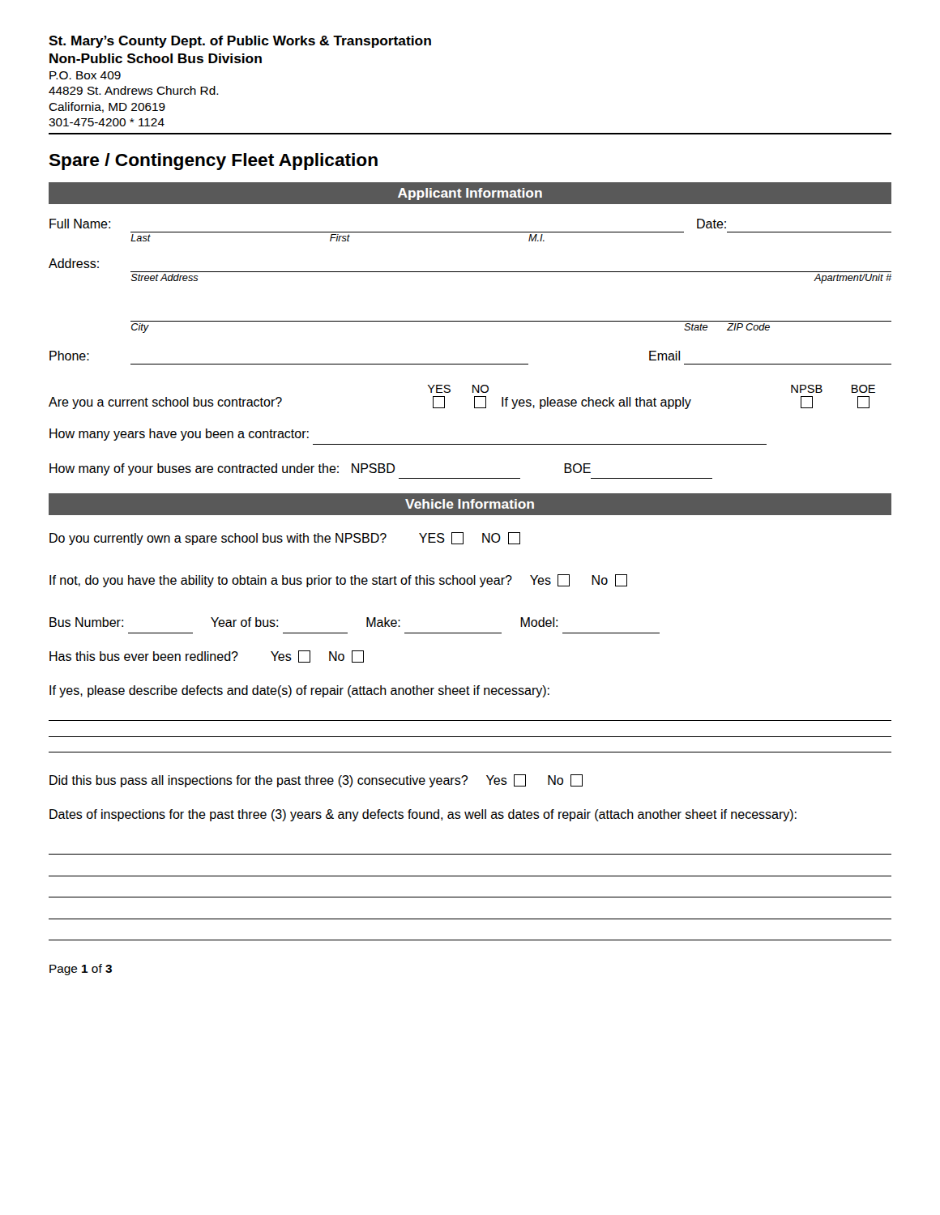St. Mary’s County Dept. of Public Works & Transportation
Non-Public School Bus Division
P.O. Box 409
44829 St. Andrews Church Rd.
California, MD 20619
301-475-4200 * 1124
Spare / Contingency Fleet Application
Applicant Information
| Full Name: | | Date: | |
| | Last | First | M.I. | | |
| Address: | |
| | Street Address | Apartment/Unit # |
| | City | State | ZIP Code |
| Phone: | | Email | |
| | YES | NO | | NPSB | BOE |
| Are you a current school bus contractor? | | | If yes, please check all that apply | | |
How many years have you been a contractor:
How many of your buses are contracted under the: NPSBD BOE
Vehicle Information
Do you currently own a spare school bus with the NPSBD? YES NO
If not, do you have the ability to obtain a bus prior to the start of this school year? Yes No
Bus Number: Year of bus: Make: Model:
Has this bus ever been redlined? Yes No
If yes, please describe defects and date(s) of repair (attach another sheet if necessary):
Did this bus pass all inspections for the past three (3) consecutive years? Yes No
Dates of inspections for the past three (3) years & any defects found, as well as dates of repair (attach another sheet if necessary):
Page 1 of 3